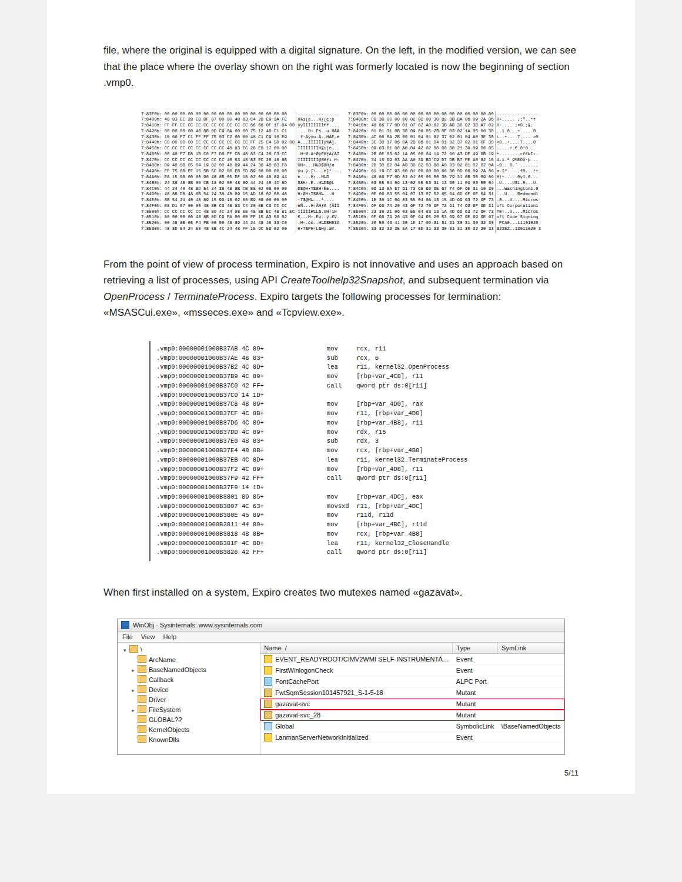file, where the original is equipped with a digital signature. On the left, in the modified version, we can see that the place where the overlay shown on the right was formerly located is now the beginning of section .vmp0.
7:83F0h: 7:8400h: 7:8410h: 7:8420h: 7:8430h: 7:8440h: 7:8450h: 7:8460h: 7:8470h: 7:8480h: 7:8490h: 7:84A0h: 7:84B0h: 7:84C0h: 7:84D0h: 7:84E0h: 7:84F0h: 7:8500h: 7:8510h: 7:8520h: 7:8530h:
00 00 00 00 00 00 00 00 00 00 00 00 00 00 00 00 48 83 EC 28 E8 BF 07 00 00 48 83 C4 28 E9 3A FE FF FF CC CC CC CC CC CC CC CC CC 66 66 0F 1F 84 00 00 00 00 00 48 8B 0D C9 8A 00 00 75 12 48 C1 C1 10 66 F7 C1 FF FF 75 03 C2 00 00 48 C1 C9 10 E9 C0 00 00 00 CC CC CC CC CC CC CC FF 25 C4 5D 02 00 CC CC CC CC CC CC CC CC 48 83 EC 28 E8 17 00 00 00 48 F7 D8 1B C0 F7 D8 FF C8 48 83 C4 28 C3 CC CC CC CC CC CC CC CC CC 40 53 48 83 EC 20 48 8B D9 48 8B 05 04 19 02 00 48 89 44 24 38 48 83 F8 FF 75 0B FF 15 5B 5C 02 00 EB 5D B9 08 00 00 00 E8 15 08 00 00 90 48 8B 05 DF 18 02 00 48 89 44 24 38 48 8B 05 CB 18 02 00 48 89 44 24 40 4C 8D 44 24 40 48 8D 54 24 38 48 8B CB E8 02 08 00 00 48 8B D8 48 8B 54 24 38 48 89 15 AD 18 02 00 48 8B 54 24 40 48 89 15 99 18 02 00 B9 08 00 00 00 E8 D1 07 00 00 48 8B C3 48 83 C4 20 5B C3 CC CC CC CC CC CC CC 48 89 4C 24 08 55 48 8B EC 48 81 EC 80 00 00 00 48 8B 0D C9 FA 00 00 FF 15 A3 56 02 00 48 8B 05 F4 FB 00 00 48 89 44 24 48 45 33 C0 48 8D 54 24 50 48 8B 4C 24 48 FF 15 9C 56 02 00
................ H§ì(è...Hƒ(é:þ ÿÿÌÌÌÌÌÌÌÌff.... ....H‹.Èš..u.HÁÁ .f·Áÿÿu.Â..HÁÉ.é À...ÌÌÌÌÌÌÿ%Ä]. ÌÌÌÌÌÌÌÌH§ì(è... .H÷Ø.À÷ØÿÈHƒÄ(ÃÌ ÌÌÌÌÌÌÌÌ@SHƒì H‹ ÙH‹...H‰D$8Hƒø ÿu.ÿ.[\...ë]¹.... è....H‹..H‰D $8H‹.È..H‰D$@L D$@H•T$8H‹Ëè.... H‹ØH‹T$8H‰...H ‹T$@H‰...¹.... èÑ...H‹ÃHƒÄ [ÃÌÌ ÌÌÌÌÌH‰L$.UH‹ìH €...H‹.Èú..ÿ.£V. .H‹.ôû..H‰D$HE3À H•T$PH‹L$Hÿ.œV.
7:83F0h: 7:8400h: 7:8410h: 7:8420h: 7:8430h: 7:8440h: 7:8450h: 7:8460h: 7:8470h: 7:8480h: 7:8490h: 7:84A0h: 7:84B0h: 7:84C0h: 7:84D0h: 7:84E0h: 7:84F0h: 7:8500h: 7:8510h: 7:8520h: 7:8530h:
00 00 00 00 00 00 00 00 00 00 00 00 00 00 00 00 C8 3B 00 00 00 02 02 00 30 82 3B BA 06 09 2A 86 48 66 F7 0D 01 07 02 A0 82 3B AB 30 82 3B A7 02 01 01 31 0B 30 09 06 05 2B 0E 03 02 1A 05 00 30 4C 06 0A 2B 06 01 04 01 82 37 02 01 04 A0 3E 30 3C 30 17 06 0A 2B 06 01 04 01 82 37 02 01 0F 30 09 03 01 00 A0 04 A2 02 80 00 30 21 30 09 06 05 2B 0E 03 02 1A 05 00 04 14 72 66 A3 DE 49 8B 19 34 15 69 03 AA A0 39 BD C9 D7 DB B7 FE A0 82 15 2D 30 82 04 A0 30 82 03 88 A0 03 02 01 02 02 0A 61 19 CC 93 00 01 00 00 00 66 30 0D 06 09 2A 86 48 86 F7 0D 01 01 05 05 00 30 79 31 0B 30 09 06 03 55 04 06 13 02 55 53 31 13 30 11 06 03 55 04 06 13 0A 57 61 73 68 69 6E 67 74 6F 6E 31 10 30 0E 06 03 55 04 07 13 07 52 65 64 6D 6F 6E 64 31 1E 30 1C 06 03 55 04 0A 13 15 4D 69 63 72 6F 73 6F 66 74 20 43 6F 72 70 6F 72 61 74 69 6F 6E 31 23 30 21 06 03 55 04 03 13 1A 4D 69 63 72 6F 73 6F 66 74 20 43 6F 64 65 20 53 69 67 6E 69 6E 67 20 50 43 41 30 1E 17 0D 31 31 31 30 31 30 32 30 33 32 33 35 5A 17 0D 31 33 30 31 31 30 32 30 33
................ H+..... ,;º..*† H÷.... ;«0.;§. ..1.0...+.....0 L..+....7.... >0 <0..+....7....0 .....+.€.0!0... +........rf£ÞI‹. 4.i.ª 9½ÉÖÛ·þ .. -0.. 0.ˆ ....... a.Ì“.....f0...*† H†÷.....0y1.0... .U....US1.0...U. ...Washington1.0 ...U....Redmond1 .0...U....Micros oft Corporation1 #0!..U....Micros oft Code Signing PCA0...11101020 3235Z..13011020 3
From the point of view of process termination, Expiro is not innovative and uses an approach based on retrieving a list of processes, using API CreateToolhelp32Snapshot, and subsequent termination via OpenProcess / TerminateProcess. Expiro targets the following processes for termination: «MSASCui.exe», «msseces.exe» and «Tcpview.exe».
.vmp0:00000001000B37AB 4C 89+ mov rcx, r11 .vmp0:00000001000B37AE 48 83+ sub rcx, 6 .vmp0:00000001000B37B2 4C 8D+ lea r11, kernel32_OpenProcess .vmp0:00000001000B37B9 4C 89+ mov [rbp+var_4C8], r11 .vmp0:00000001000B37C0 42 FF+ call qword ptr ds:0[r11] .vmp0:00000001000B37C0 14 1D+ .vmp0:00000001000B37C8 48 89+ mov [rbp+var_4D0], rax .vmp0:00000001000B37CF 4C 8B+ mov r11, [rbp+var_4D0] .vmp0:00000001000B37D6 4C 89+ mov [rbp+var_4B8], r11 .vmp0:00000001000B37DD 4C 89+ mov rdx, r15 .vmp0:00000001000B37E0 48 83+ sub rdx, 3 .vmp0:00000001000B37E4 48 8B+ mov rcx, [rbp+var_4B8] .vmp0:00000001000B37EB 4C 8D+ lea r11, kernel32_TerminateProcess .vmp0:00000001000B37F2 4C 89+ mov [rbp+var_4D8], r11 .vmp0:00000001000B37F9 42 FF+ call qword ptr ds:0[r11] .vmp0:00000001000B37F9 14 1D+ .vmp0:00000001000B3801 89 85+ mov [rbp+var_4DC], eax .vmp0:00000001000B3807 4C 63+ movsxd r11, [rbp+var_4DC] .vmp0:00000001000B380E 45 89+ mov r11d, r11d .vmp0:00000001000B3811 44 89+ mov [rbp+var_4BC], r11d .vmp0:00000001000B3818 48 8B+ mov rcx, [rbp+var_4B8] .vmp0:00000001000B381F 4C 8D+ lea r11, kernel32_CloseHandle .vmp0:00000001000B3826 42 FF+ call qword ptr ds:0[r11]
When first installed on a system, Expiro creates two mutexes named «gazavat».
WinObj - Sysinternals: www.sysinternals.com
File View Help
▾ \
ArcName
▸ BaseNamedObjects
Callback
▸ Device
Driver
▸ FileSystem
GLOBAL??
KernelObjects
KnownDlls
| Name / | Type | SymLink |
| --- | --- | --- |
| EVENT_READYROOT/CIMV2WMI SELF-INSTRUMENTA… | Event | |
| FirstWinlogonCheck | Event | |
| FontCachePort | ALPC Port | |
| FwtSqmSession101457921_S-1-5-18 | Mutant | |
| gazavat-svc | Mutant | |
| gazavat-svc_28 | Mutant | |
| Global | SymbolicLink | \BaseNamedObjects |
| LanmanServerNetworkInitialized | Event | |
5/11